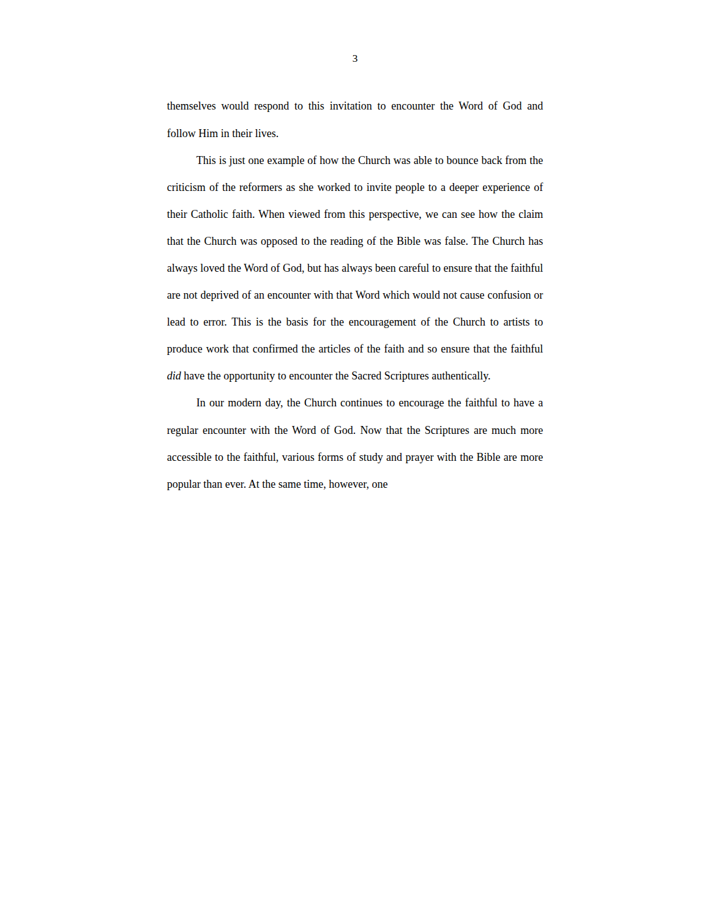3
themselves would respond to this invitation to encounter the Word of God and follow Him in their lives.
This is just one example of how the Church was able to bounce back from the criticism of the reformers as she worked to invite people to a deeper experience of their Catholic faith. When viewed from this perspective, we can see how the claim that the Church was opposed to the reading of the Bible was false. The Church has always loved the Word of God, but has always been careful to ensure that the faithful are not deprived of an encounter with that Word which would not cause confusion or lead to error. This is the basis for the encouragement of the Church to artists to produce work that confirmed the articles of the faith and so ensure that the faithful did have the opportunity to encounter the Sacred Scriptures authentically.
In our modern day, the Church continues to encourage the faithful to have a regular encounter with the Word of God. Now that the Scriptures are much more accessible to the faithful, various forms of study and prayer with the Bible are more popular than ever. At the same time, however, one